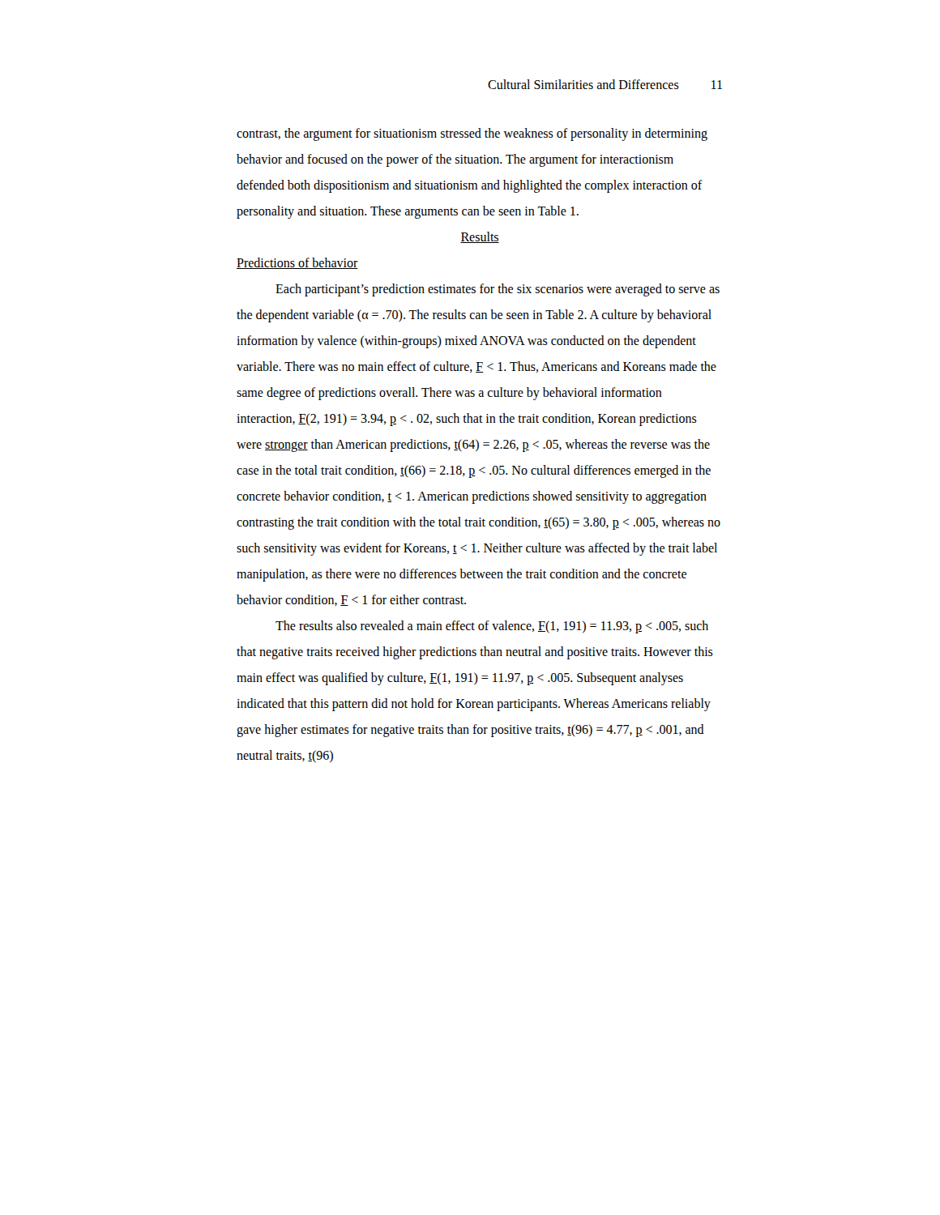Cultural Similarities and Differences 11
contrast, the argument for situationism stressed the weakness of personality in determining behavior and focused on the power of the situation. The argument for interactionism defended both dispositionism and situationism and highlighted the complex interaction of personality and situation. These arguments can be seen in Table 1.
Results
Predictions of behavior
Each participant’s prediction estimates for the six scenarios were averaged to serve as the dependent variable (α = .70). The results can be seen in Table 2. A culture by behavioral information by valence (within-groups) mixed ANOVA was conducted on the dependent variable. There was no main effect of culture, F < 1. Thus, Americans and Koreans made the same degree of predictions overall. There was a culture by behavioral information interaction, F(2, 191) = 3.94, p < . 02, such that in the trait condition, Korean predictions were stronger than American predictions, t(64) = 2.26, p < .05, whereas the reverse was the case in the total trait condition, t(66) = 2.18, p < .05. No cultural differences emerged in the concrete behavior condition, t < 1. American predictions showed sensitivity to aggregation contrasting the trait condition with the total trait condition, t(65) = 3.80, p < .005, whereas no such sensitivity was evident for Koreans, t < 1. Neither culture was affected by the trait label manipulation, as there were no differences between the trait condition and the concrete behavior condition, F < 1 for either contrast.
The results also revealed a main effect of valence, F(1, 191) = 11.93, p < .005, such that negative traits received higher predictions than neutral and positive traits. However this main effect was qualified by culture, F(1, 191) = 11.97, p < .005. Subsequent analyses indicated that this pattern did not hold for Korean participants. Whereas Americans reliably gave higher estimates for negative traits than for positive traits, t(96) = 4.77, p < .001, and neutral traits, t(96)